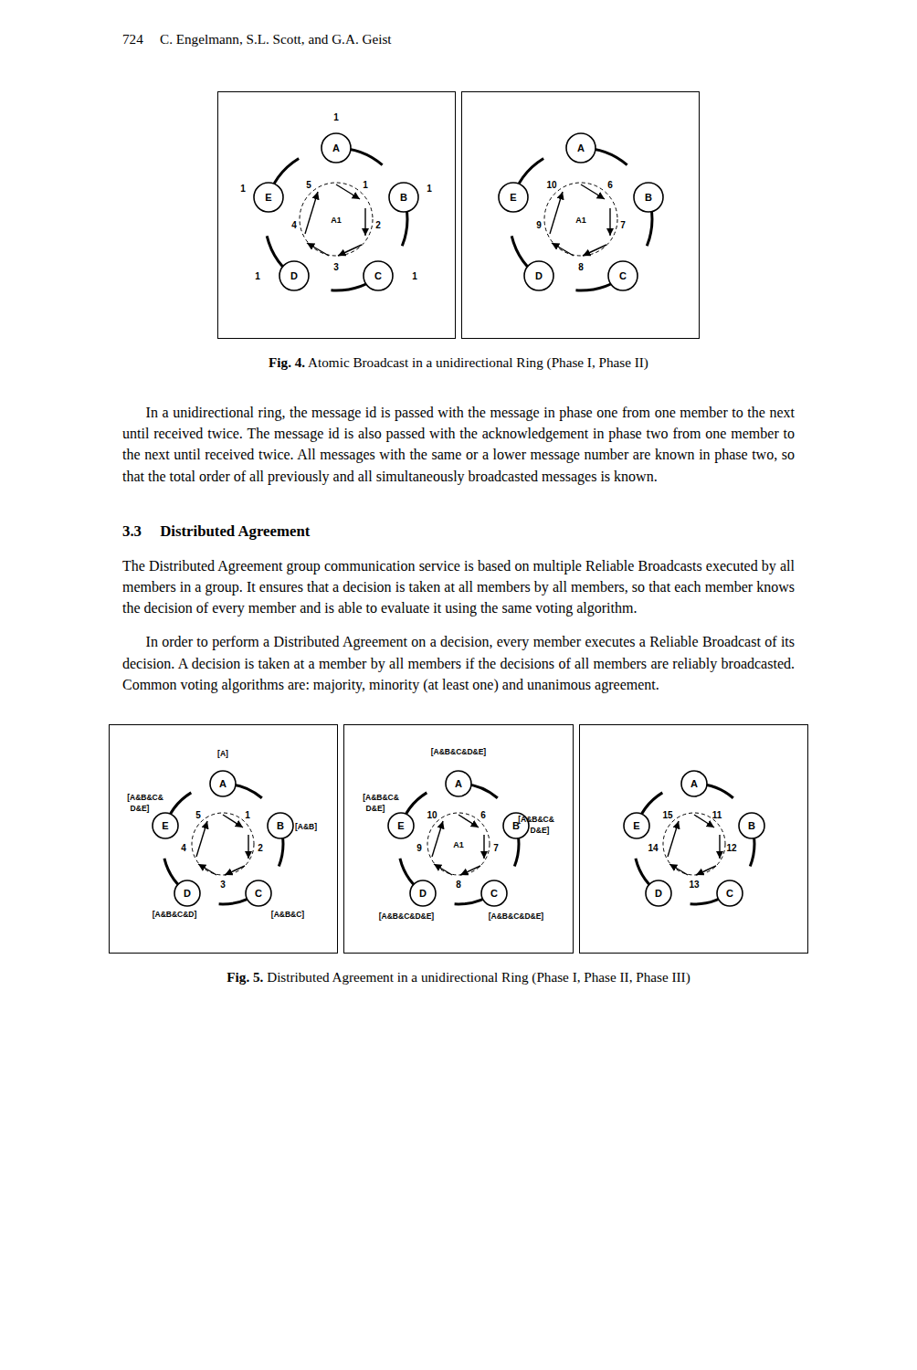724 C. Engelmann, S.L. Scott, and G.A. Geist
A B C D E 1 1 1 1 1 1 2 3 4 5 A1
A B C D E 6 7 8 9 10 A1
Fig. 4. Atomic Broadcast in a unidirectional Ring (Phase I, Phase II)
In a unidirectional ring, the message id is passed with the message in phase one from one member to the next until received twice. The message id is also passed with the acknowledgement in phase two from one member to the next until received twice. All messages with the same or a lower message number are known in phase two, so that the total order of all previously and all simultaneously broadcasted messages is known.
3.3 Distributed Agreement
The Distributed Agreement group communication service is based on multiple Reliable Broadcasts executed by all members in a group. It ensures that a decision is taken at all members by all members, so that each member knows the decision of every member and is able to evaluate it using the same voting algorithm.
In order to perform a Distributed Agreement on a decision, every member executes a Reliable Broadcast of its decision. A decision is taken at a member by all members if the decisions of all members are reliably broadcasted. Common voting algorithms are: majority, minority (at least one) and unanimous agreement.
A B C D E [A] [A&B] [A&B&C] [A&B&C&D] [A&B&C& D&E] 1 2 3 4 5
A B C D E [A&B&C&D&E] [A&B&C& D&E] [A&B&C&D&E] [A&B&C&D&E] [A&B&C& D&E] 6 7 8 9 10 A1
A B C D E 11 12 13 14 15
Fig. 5. Distributed Agreement in a unidirectional Ring (Phase I, Phase II, Phase III)